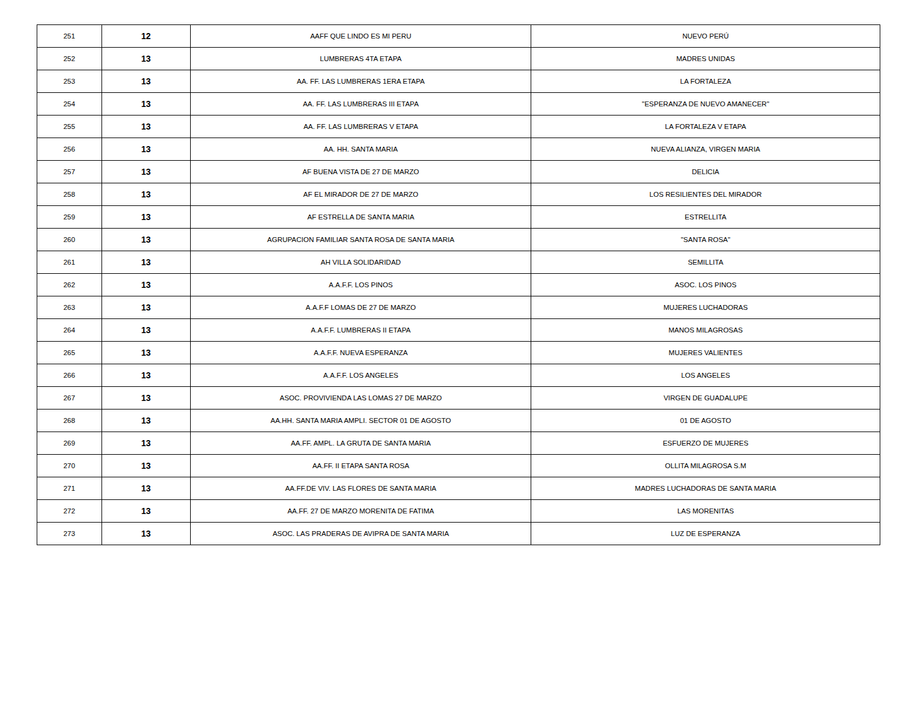| 251 | 12 | AAFF QUE LINDO ES MI PERU | NUEVO PERÚ |
| 252 | 13 | LUMBRERAS 4TA ETAPA | MADRES UNIDAS |
| 253 | 13 | AA. FF. LAS LUMBRERAS 1ERA ETAPA | LA FORTALEZA |
| 254 | 13 | AA. FF. LAS LUMBRERAS III ETAPA | "ESPERANZA DE NUEVO AMANECER" |
| 255 | 13 | AA. FF. LAS LUMBRERAS V ETAPA | LA FORTALEZA V ETAPA |
| 256 | 13 | AA. HH. SANTA MARIA | NUEVA ALIANZA, VIRGEN MARIA |
| 257 | 13 | AF BUENA VISTA DE 27 DE MARZO | DELICIA |
| 258 | 13 | AF EL MIRADOR DE 27 DE MARZO | LOS RESILIENTES DEL MIRADOR |
| 259 | 13 | AF ESTRELLA DE SANTA MARIA | ESTRELLITA |
| 260 | 13 | AGRUPACION FAMILIAR SANTA ROSA DE SANTA MARIA | "SANTA ROSA" |
| 261 | 13 | AH VILLA SOLIDARIDAD | SEMILLITA |
| 262 | 13 | A.A.F.F. LOS PINOS | ASOC. LOS PINOS |
| 263 | 13 | A.A.F.F LOMAS DE 27 DE MARZO | MUJERES LUCHADORAS |
| 264 | 13 | A.A.F.F. LUMBRERAS II ETAPA | MANOS MILAGROSAS |
| 265 | 13 | A.A.F.F. NUEVA ESPERANZA | MUJERES VALIENTES |
| 266 | 13 | A.A.F.F. LOS ANGELES | LOS ANGELES |
| 267 | 13 | ASOC. PROVIVIENDA LAS LOMAS 27 DE MARZO | VIRGEN DE GUADALUPE |
| 268 | 13 | AA.HH. SANTA MARIA AMPLI. SECTOR 01 DE AGOSTO | 01 DE AGOSTO |
| 269 | 13 | AA.FF. AMPL. LA GRUTA DE SANTA MARIA | ESFUERZO DE MUJERES |
| 270 | 13 | AA.FF. II ETAPA SANTA ROSA | OLLITA MILAGROSA S.M |
| 271 | 13 | AA.FF.DE VIV. LAS FLORES DE SANTA MARIA | MADRES LUCHADORAS DE SANTA MARIA |
| 272 | 13 | AA.FF. 27 DE MARZO MORENITA DE FATIMA | LAS MORENITAS |
| 273 | 13 | ASOC. LAS PRADERAS DE AVIPRA DE SANTA MARIA | LUZ DE ESPERANZA |